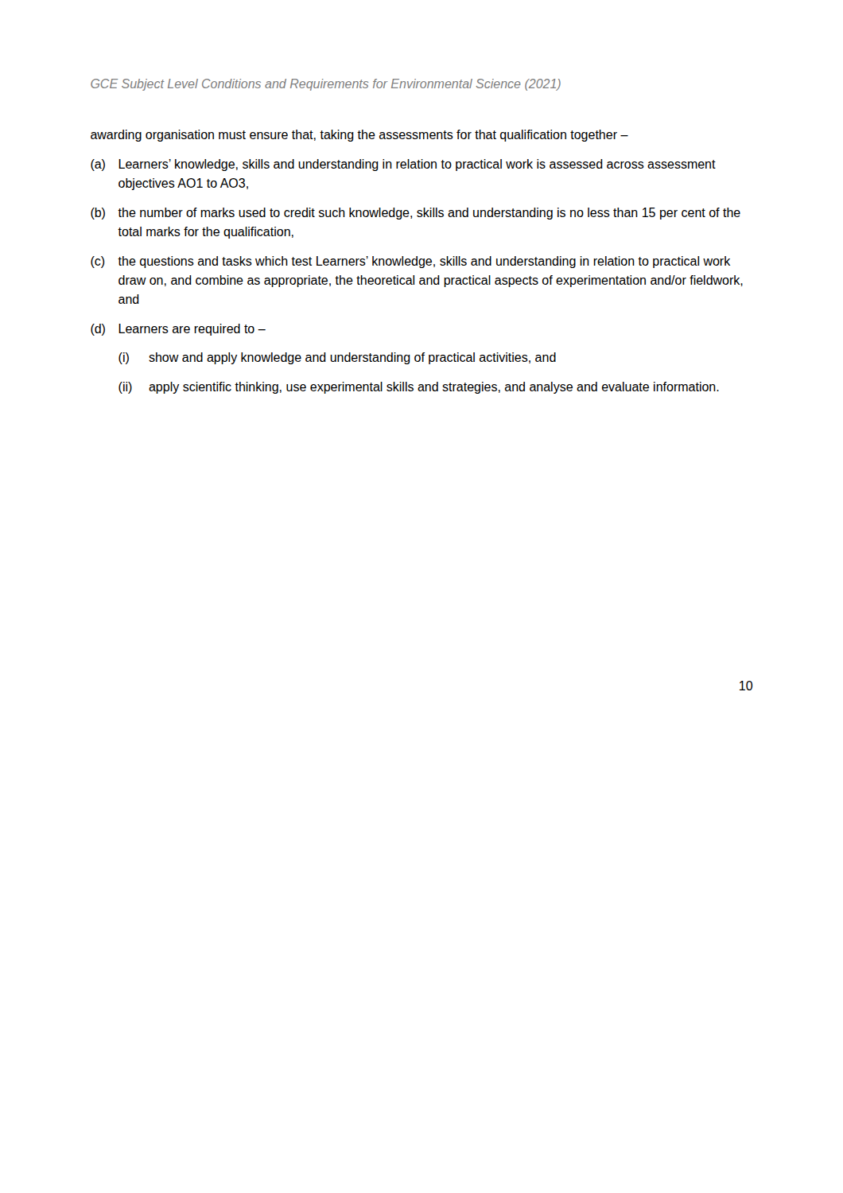GCE Subject Level Conditions and Requirements for Environmental Science (2021)
awarding organisation must ensure that, taking the assessments for that qualification together –
(a) Learners’ knowledge, skills and understanding in relation to practical work is assessed across assessment objectives AO1 to AO3,
(b) the number of marks used to credit such knowledge, skills and understanding is no less than 15 per cent of the total marks for the qualification,
(c) the questions and tasks which test Learners’ knowledge, skills and understanding in relation to practical work draw on, and combine as appropriate, the theoretical and practical aspects of experimentation and/or fieldwork, and
(d) Learners are required to –
(i) show and apply knowledge and understanding of practical activities, and
(ii) apply scientific thinking, use experimental skills and strategies, and analyse and evaluate information.
10